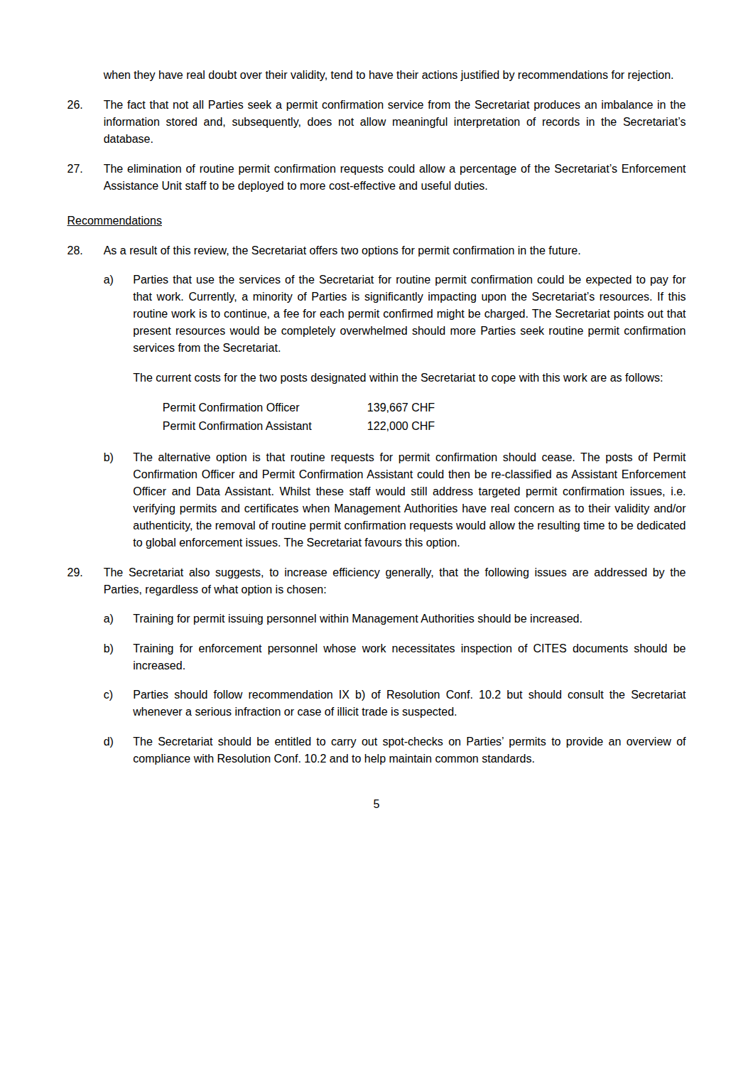when they have real doubt over their validity, tend to have their actions justified by recommendations for rejection.
The fact that not all Parties seek a permit confirmation service from the Secretariat produces an imbalance in the information stored and, subsequently, does not allow meaningful interpretation of records in the Secretariat’s database.
The elimination of routine permit confirmation requests could allow a percentage of the Secretariat’s Enforcement Assistance Unit staff to be deployed to more cost-effective and useful duties.
Recommendations
As a result of this review, the Secretariat offers two options for permit confirmation in the future.
Parties that use the services of the Secretariat for routine permit confirmation could be expected to pay for that work. Currently, a minority of Parties is significantly impacting upon the Secretariat’s resources. If this routine work is to continue, a fee for each permit confirmed might be charged. The Secretariat points out that present resources would be completely overwhelmed should more Parties seek routine permit confirmation services from the Secretariat.
The current costs for the two posts designated within the Secretariat to cope with this work are as follows:
| Permit Confirmation Officer | 139,667 CHF |
| Permit Confirmation Assistant | 122,000 CHF |
The alternative option is that routine requests for permit confirmation should cease. The posts of Permit Confirmation Officer and Permit Confirmation Assistant could then be re-classified as Assistant Enforcement Officer and Data Assistant. Whilst these staff would still address targeted permit confirmation issues, i.e. verifying permits and certificates when Management Authorities have real concern as to their validity and/or authenticity, the removal of routine permit confirmation requests would allow the resulting time to be dedicated to global enforcement issues. The Secretariat favours this option.
The Secretariat also suggests, to increase efficiency generally, that the following issues are addressed by the Parties, regardless of what option is chosen:
a) Training for permit issuing personnel within Management Authorities should be increased.
b) Training for enforcement personnel whose work necessitates inspection of CITES documents should be increased.
c) Parties should follow recommendation IX b) of Resolution Conf. 10.2 but should consult the Secretariat whenever a serious infraction or case of illicit trade is suspected.
d) The Secretariat should be entitled to carry out spot-checks on Parties’ permits to provide an overview of compliance with Resolution Conf. 10.2 and to help maintain common standards.
5